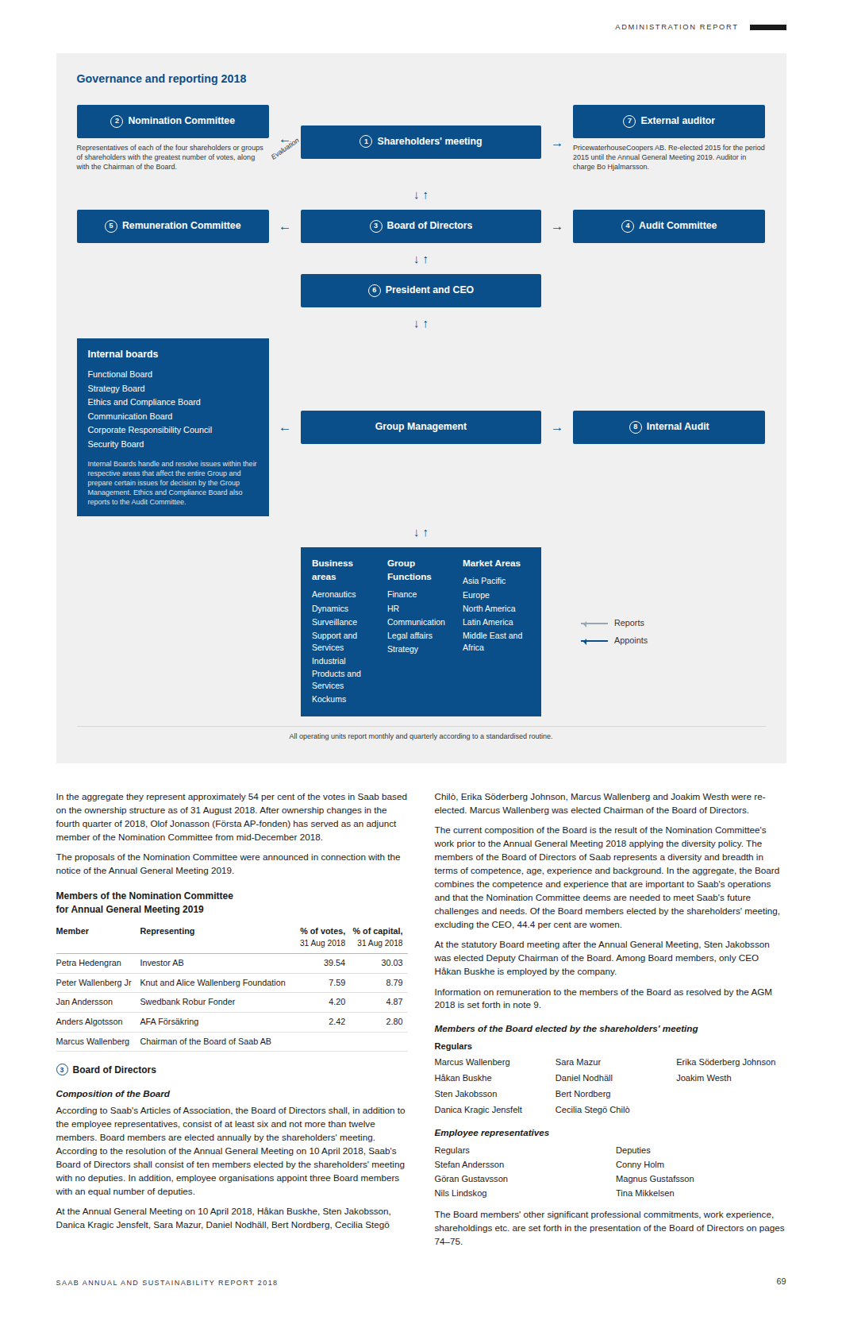Administration report
Governance and reporting 2018
2 Nomination Committee
Representatives of each of the four shareholders or groups of shareholders with the greatest number of votes, along with the Chairman of the Board.
← Evaluation
1 Shareholders' meeting
→
7 External auditor
PricewaterhouseCoopers AB. Re-elected 2015 for the period 2015 until the Annual General Meeting 2019. Auditor in charge Bo Hjalmarsson.
↓↑
5 Remuneration Committee
←
3 Board of Directors
→
4 Audit Committee
↓↑
6 President and CEO
↓↑
Internal boards
Functional Board
Strategy Board
Ethics and Compliance Board
Communication Board
Corporate Responsibility Council
Security Board
Internal Boards handle and resolve issues within their respective areas that affect the entire Group and prepare certain issues for decision by the Group Management. Ethics and Compliance Board also reports to the Audit Committee.
←
Group Management
→
8 Internal Audit
↓↑
Business areas
Aeronautics
Dynamics
Surveillance
Support and Services
Industrial Products and Services
Kockums
Group Functions
Finance
HR
Communication
Legal affairs
Strategy
Market Areas
Asia Pacific
Europe
North America
Latin America
Middle East and Africa
Reports
Appoints
All operating units report monthly and quarterly according to a standardised routine.
In the aggregate they represent approximately 54 per cent of the votes in Saab based on the ownership structure as of 31 August 2018. After ownership changes in the fourth quarter of 2018, Olof Jonasson (Första AP-fonden) has served as an adjunct member of the Nomination Committee from mid-December 2018.
The proposals of the Nomination Committee were announced in connection with the notice of the Annual General Meeting 2019.
Members of the Nomination Committee
for Annual General Meeting 2019
| Member | Representing | % of votes, 31 Aug 2018 | % of capital, 31 Aug 2018 |
| --- | --- | --- | --- |
| Petra Hedengran | Investor AB | 39.54 | 30.03 |
| Peter Wallenberg Jr | Knut and Alice Wallenberg Foundation | 7.59 | 8.79 |
| Jan Andersson | Swedbank Robur Fonder | 4.20 | 4.87 |
| Anders Algotsson | AFA Försäkring | 2.42 | 2.80 |
| Marcus Wallenberg | Chairman of the Board of Saab AB | | |
3 Board of Directors
Composition of the Board
According to Saab's Articles of Association, the Board of Directors shall, in addition to the employee representatives, consist of at least six and not more than twelve members. Board members are elected annually by the shareholders' meeting. According to the resolution of the Annual General Meeting on 10 April 2018, Saab's Board of Directors shall consist of ten members elected by the shareholders' meeting with no deputies. In addition, employee organisations appoint three Board members with an equal number of deputies.
At the Annual General Meeting on 10 April 2018, Håkan Buskhe, Sten Jakobsson, Danica Kragic Jensfelt, Sara Mazur, Daniel Nodhäll, Bert Nordberg, Cecilia Stegö Chilò, Erika Söderberg Johnson, Marcus Wallenberg and Joakim Westh were re-elected. Marcus Wallenberg was elected Chairman of the Board of Directors.
The current composition of the Board is the result of the Nomination Committee's work prior to the Annual General Meeting 2018 applying the diversity policy. The members of the Board of Directors of Saab represents a diversity and breadth in terms of competence, age, experience and background. In the aggregate, the Board combines the competence and experience that are important to Saab's operations and that the Nomination Committee deems are needed to meet Saab's future challenges and needs. Of the Board members elected by the shareholders' meeting, excluding the CEO, 44.4 per cent are women.
At the statutory Board meeting after the Annual General Meeting, Sten Jakobsson was elected Deputy Chairman of the Board. Among Board members, only CEO Håkan Buskhe is employed by the company.
Information on remuneration to the members of the Board as resolved by the AGM 2018 is set forth in note 9.
Members of the Board elected by the shareholders' meeting
Regulars
Marcus Wallenberg
Sara Mazur
Erika Söderberg Johnson
Håkan Buskhe
Daniel Nodhäll
Joakim Westh
Sten Jakobsson
Bert Nordberg
Danica Kragic Jensfelt
Cecilia Stegö Chilò
Employee representatives
Regulars
Deputies
Stefan Andersson
Conny Holm
Göran Gustavsson
Magnus Gustafsson
Nils Lindskog
Tina Mikkelsen
The Board members' other significant professional commitments, work experience, shareholdings etc. are set forth in the presentation of the Board of Directors on pages 74–75.
Saab Annual and Sustainability Report 2018 69